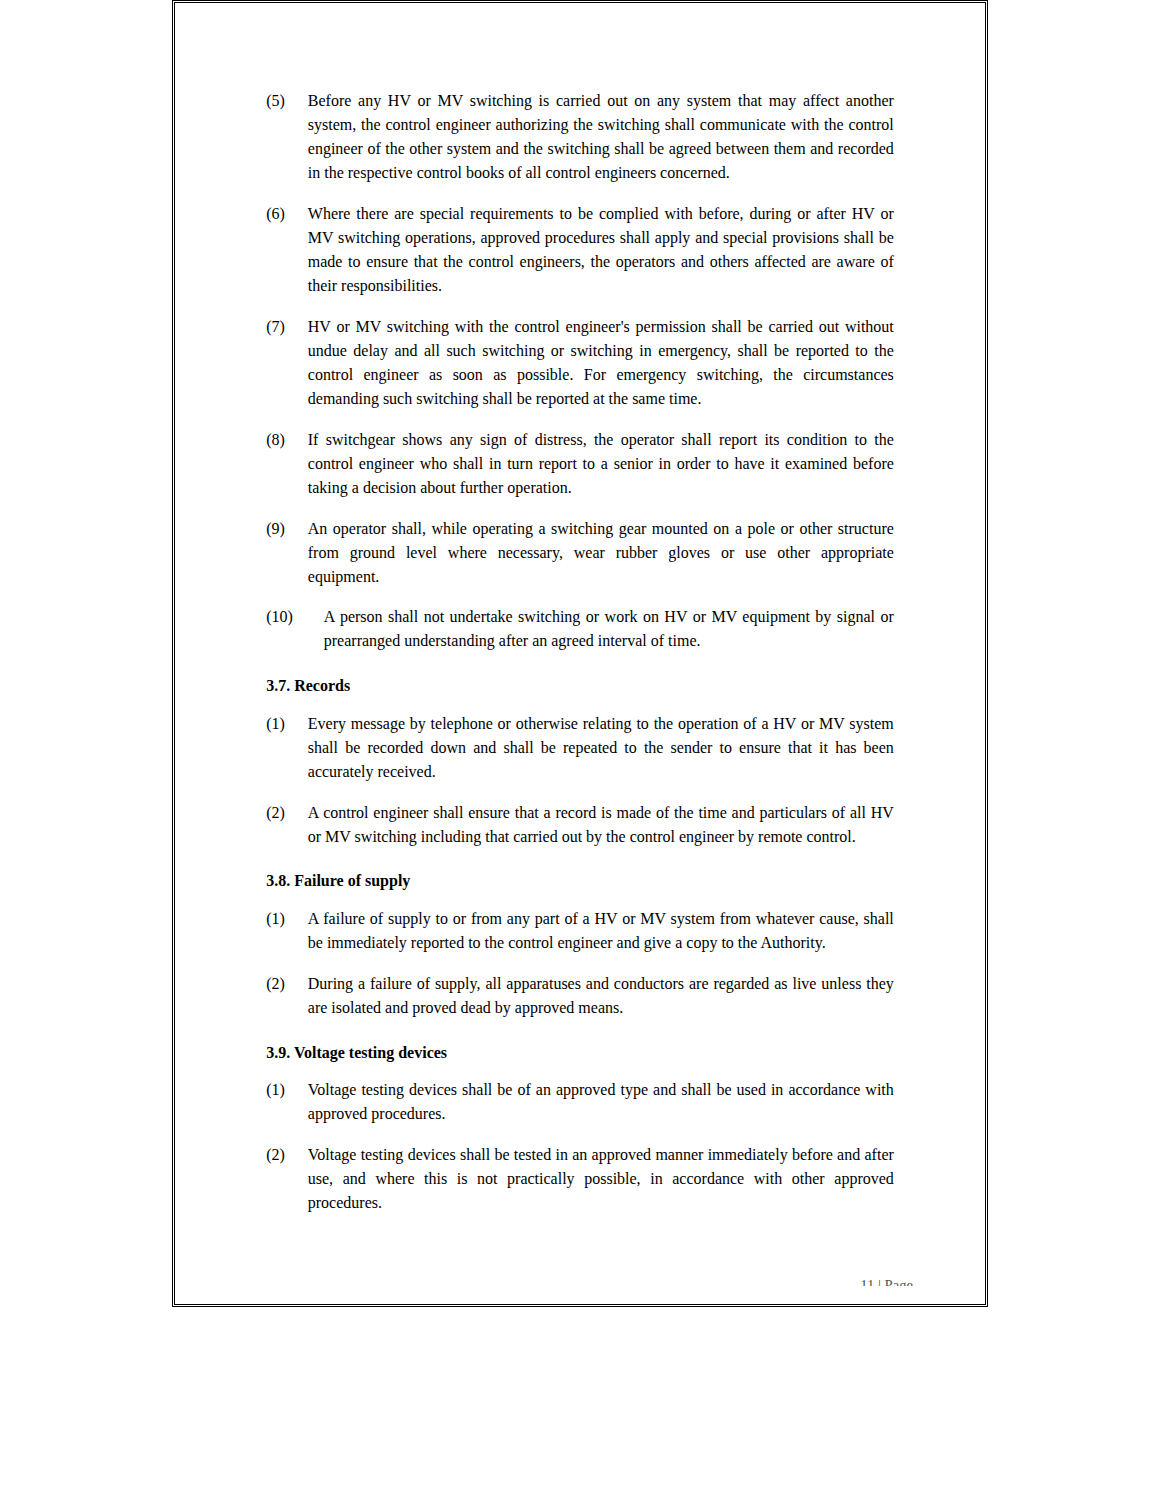(5) Before any HV or MV switching is carried out on any system that may affect another system, the control engineer authorizing the switching shall communicate with the control engineer of the other system and the switching shall be agreed between them and recorded in the respective control books of all control engineers concerned.
(6) Where there are special requirements to be complied with before, during or after HV or MV switching operations, approved procedures shall apply and special provisions shall be made to ensure that the control engineers, the operators and others affected are aware of their responsibilities.
(7) HV or MV switching with the control engineer's permission shall be carried out without undue delay and all such switching or switching in emergency, shall be reported to the control engineer as soon as possible. For emergency switching, the circumstances demanding such switching shall be reported at the same time.
(8) If switchgear shows any sign of distress, the operator shall report its condition to the control engineer who shall in turn report to a senior in order to have it examined before taking a decision about further operation.
(9) An operator shall, while operating a switching gear mounted on a pole or other structure from ground level where necessary, wear rubber gloves or use other appropriate equipment.
(10) A person shall not undertake switching or work on HV or MV equipment by signal or prearranged understanding after an agreed interval of time.
3.7. Records
(1) Every message by telephone or otherwise relating to the operation of a HV or MV system shall be recorded down and shall be repeated to the sender to ensure that it has been accurately received.
(2) A control engineer shall ensure that a record is made of the time and particulars of all HV or MV switching including that carried out by the control engineer by remote control.
3.8. Failure of supply
(1) A failure of supply to or from any part of a HV or MV system from whatever cause, shall be immediately reported to the control engineer and give a copy to the Authority.
(2) During a failure of supply, all apparatuses and conductors are regarded as live unless they are isolated and proved dead by approved means.
3.9. Voltage testing devices
(1) Voltage testing devices shall be of an approved type and shall be used in accordance with approved procedures.
(2) Voltage testing devices shall be tested in an approved manner immediately before and after use, and where this is not practically possible, in accordance with other approved procedures.
11 | Page